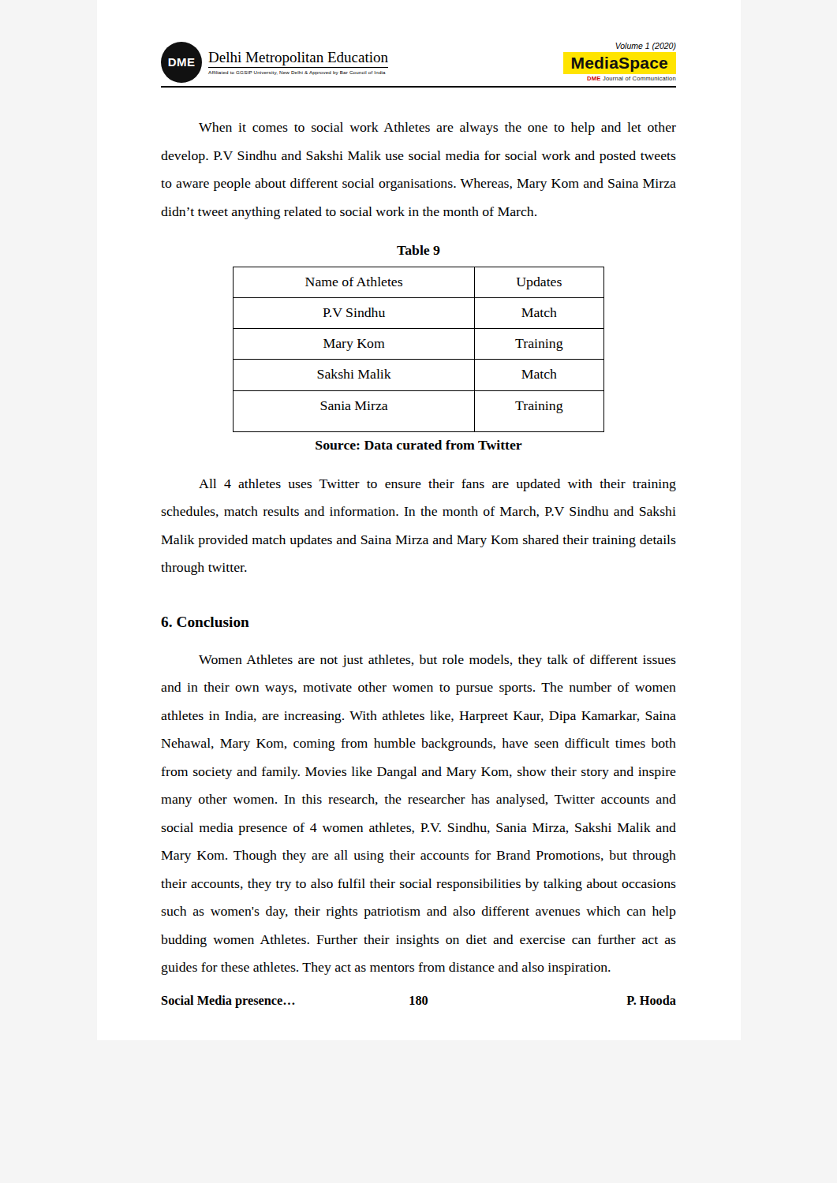DME
Delhi Metropolitan Education
Affiliated to GGSIP University, New Delhi & Approved by Bar Council of India
Volume 1 (2020)
MediaSpace
DME Journal of Communication
When it comes to social work Athletes are always the one to help and let other develop. P.V Sindhu and Sakshi Malik use social media for social work and posted tweets to aware people about different social organisations. Whereas, Mary Kom and Saina Mirza didn’t tweet anything related to social work in the month of March.
Table 9
| Name of Athletes | Updates |
| P.V Sindhu | Match |
| Mary Kom | Training |
| Sakshi Malik | Match |
| Sania Mirza | Training |
Source: Data curated from Twitter
All 4 athletes uses Twitter to ensure their fans are updated with their training schedules, match results and information. In the month of March, P.V Sindhu and Sakshi Malik provided match updates and Saina Mirza and Mary Kom shared their training details through twitter.
6. Conclusion
Women Athletes are not just athletes, but role models, they talk of different issues and in their own ways, motivate other women to pursue sports. The number of women athletes in India, are increasing. With athletes like, Harpreet Kaur, Dipa Kamarkar, Saina Nehawal, Mary Kom, coming from humble backgrounds, have seen difficult times both from society and family. Movies like Dangal and Mary Kom, show their story and inspire many other women. In this research, the researcher has analysed, Twitter accounts and social media presence of 4 women athletes, P.V. Sindhu, Sania Mirza, Sakshi Malik and Mary Kom. Though they are all using their accounts for Brand Promotions, but through their accounts, they try to also fulfil their social responsibilities by talking about occasions such as women's day, their rights patriotism and also different avenues which can help budding women Athletes. Further their insights on diet and exercise can further act as guides for these athletes. They act as mentors from distance and also inspiration.
Social Media presence…
180
P. Hooda